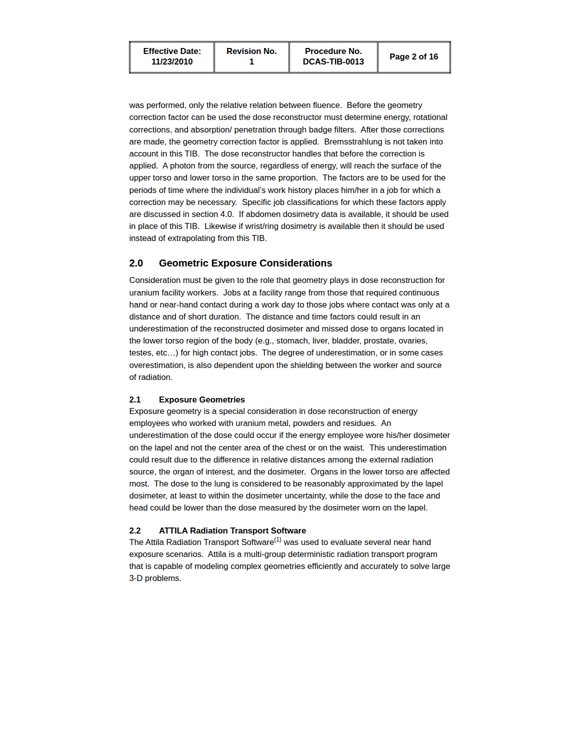| Effective Date: 11/23/2010 | Revision No. 1 | Procedure No. DCAS-TIB-0013 | Page 2 of 16 |
was performed, only the relative relation between fluence. Before the geometry correction factor can be used the dose reconstructor must determine energy, rotational corrections, and absorption/ penetration through badge filters. After those corrections are made, the geometry correction factor is applied. Bremsstrahlung is not taken into account in this TIB. The dose reconstructor handles that before the correction is applied. A photon from the source, regardless of energy, will reach the surface of the upper torso and lower torso in the same proportion. The factors are to be used for the periods of time where the individual’s work history places him/her in a job for which a correction may be necessary. Specific job classifications for which these factors apply are discussed in section 4.0. If abdomen dosimetry data is available, it should be used in place of this TIB. Likewise if wrist/ring dosimetry is available then it should be used instead of extrapolating from this TIB.
2.0 Geometric Exposure Considerations
Consideration must be given to the role that geometry plays in dose reconstruction for uranium facility workers. Jobs at a facility range from those that required continuous hand or near-hand contact during a work day to those jobs where contact was only at a distance and of short duration. The distance and time factors could result in an underestimation of the reconstructed dosimeter and missed dose to organs located in the lower torso region of the body (e.g., stomach, liver, bladder, prostate, ovaries, testes, etc…) for high contact jobs. The degree of underestimation, or in some cases overestimation, is also dependent upon the shielding between the worker and source of radiation.
2.1 Exposure Geometries
Exposure geometry is a special consideration in dose reconstruction of energy employees who worked with uranium metal, powders and residues. An underestimation of the dose could occur if the energy employee wore his/her dosimeter on the lapel and not the center area of the chest or on the waist. This underestimation could result due to the difference in relative distances among the external radiation source, the organ of interest, and the dosimeter. Organs in the lower torso are affected most. The dose to the lung is considered to be reasonably approximated by the lapel dosimeter, at least to within the dosimeter uncertainty, while the dose to the face and head could be lower than the dose measured by the dosimeter worn on the lapel.
2.2 ATTILA Radiation Transport Software
The Attila Radiation Transport Software(1) was used to evaluate several near hand exposure scenarios. Attila is a multi-group deterministic radiation transport program that is capable of modeling complex geometries efficiently and accurately to solve large 3-D problems.